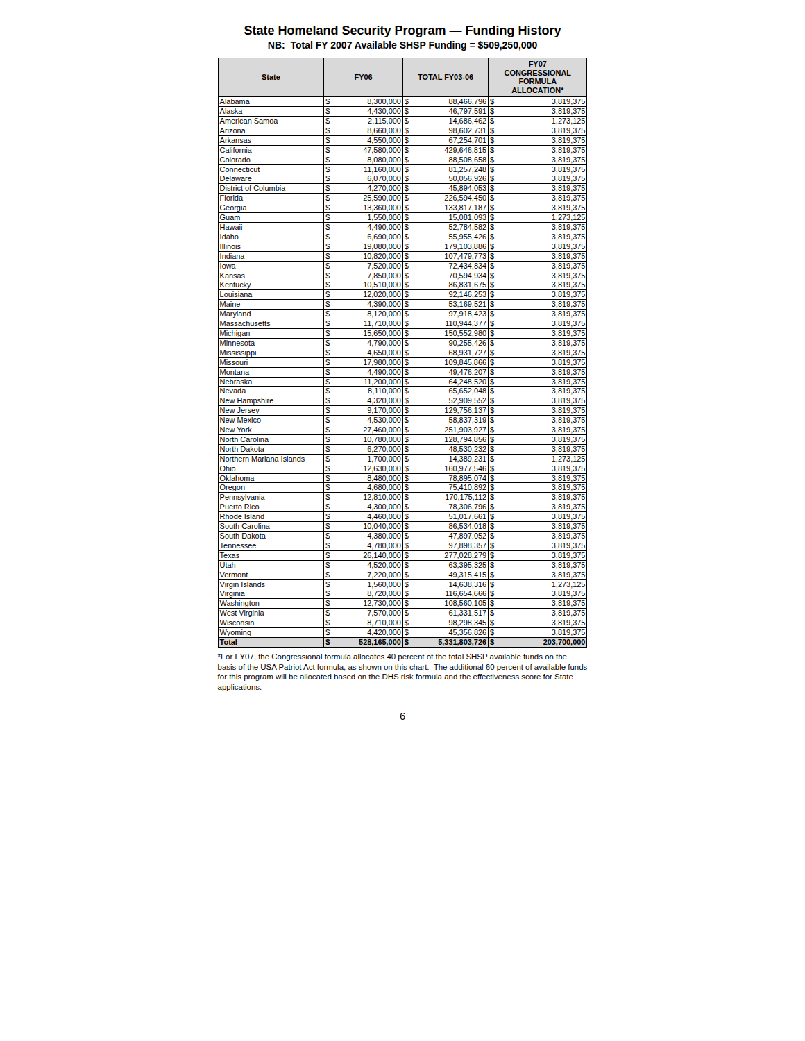State Homeland Security Program — Funding History
NB: Total FY 2007 Available SHSP Funding = $509,250,000
| State | FY06 | TOTAL FY03-06 | FY07 CONGRESSIONAL FORMULA ALLOCATION* |
| --- | --- | --- | --- |
| Alabama | $ 8,300,000 | $ 88,466,796 | $ 3,819,375 |
| Alaska | $ 4,430,000 | $ 46,797,591 | $ 3,819,375 |
| American Samoa | $ 2,115,000 | $ 14,686,462 | $ 1,273,125 |
| Arizona | $ 8,660,000 | $ 98,602,731 | $ 3,819,375 |
| Arkansas | $ 4,550,000 | $ 67,254,701 | $ 3,819,375 |
| California | $ 47,580,000 | $ 429,646,815 | $ 3,819,375 |
| Colorado | $ 8,080,000 | $ 88,508,658 | $ 3,819,375 |
| Connecticut | $ 11,160,000 | $ 81,257,248 | $ 3,819,375 |
| Delaware | $ 6,070,000 | $ 50,056,926 | $ 3,819,375 |
| District of Columbia | $ 4,270,000 | $ 45,894,053 | $ 3,819,375 |
| Florida | $ 25,590,000 | $ 226,594,450 | $ 3,819,375 |
| Georgia | $ 13,360,000 | $ 133,817,187 | $ 3,819,375 |
| Guam | $ 1,550,000 | $ 15,081,093 | $ 1,273,125 |
| Hawaii | $ 4,490,000 | $ 52,784,582 | $ 3,819,375 |
| Idaho | $ 6,690,000 | $ 55,955,426 | $ 3,819,375 |
| Illinois | $ 19,080,000 | $ 179,103,886 | $ 3,819,375 |
| Indiana | $ 10,820,000 | $ 107,479,773 | $ 3,819,375 |
| Iowa | $ 7,520,000 | $ 72,434,834 | $ 3,819,375 |
| Kansas | $ 7,850,000 | $ 70,594,934 | $ 3,819,375 |
| Kentucky | $ 10,510,000 | $ 86,831,675 | $ 3,819,375 |
| Louisiana | $ 12,020,000 | $ 92,146,253 | $ 3,819,375 |
| Maine | $ 4,390,000 | $ 53,169,521 | $ 3,819,375 |
| Maryland | $ 8,120,000 | $ 97,918,423 | $ 3,819,375 |
| Massachusetts | $ 11,710,000 | $ 110,944,377 | $ 3,819,375 |
| Michigan | $ 15,650,000 | $ 150,552,980 | $ 3,819,375 |
| Minnesota | $ 4,790,000 | $ 90,255,426 | $ 3,819,375 |
| Mississippi | $ 4,650,000 | $ 68,931,727 | $ 3,819,375 |
| Missouri | $ 17,980,000 | $ 109,845,866 | $ 3,819,375 |
| Montana | $ 4,490,000 | $ 49,476,207 | $ 3,819,375 |
| Nebraska | $ 11,200,000 | $ 64,248,520 | $ 3,819,375 |
| Nevada | $ 8,110,000 | $ 65,652,048 | $ 3,819,375 |
| New Hampshire | $ 4,320,000 | $ 52,909,552 | $ 3,819,375 |
| New Jersey | $ 9,170,000 | $ 129,756,137 | $ 3,819,375 |
| New Mexico | $ 4,530,000 | $ 58,837,319 | $ 3,819,375 |
| New York | $ 27,460,000 | $ 251,903,927 | $ 3,819,375 |
| North Carolina | $ 10,780,000 | $ 128,794,856 | $ 3,819,375 |
| North Dakota | $ 6,270,000 | $ 48,530,232 | $ 3,819,375 |
| Northern Mariana Islands | $ 1,700,000 | $ 14,389,231 | $ 1,273,125 |
| Ohio | $ 12,630,000 | $ 160,977,546 | $ 3,819,375 |
| Oklahoma | $ 8,480,000 | $ 78,895,074 | $ 3,819,375 |
| Oregon | $ 4,680,000 | $ 75,410,892 | $ 3,819,375 |
| Pennsylvania | $ 12,810,000 | $ 170,175,112 | $ 3,819,375 |
| Puerto Rico | $ 4,300,000 | $ 78,306,796 | $ 3,819,375 |
| Rhode Island | $ 4,460,000 | $ 51,017,661 | $ 3,819,375 |
| South Carolina | $ 10,040,000 | $ 86,534,018 | $ 3,819,375 |
| South Dakota | $ 4,380,000 | $ 47,897,052 | $ 3,819,375 |
| Tennessee | $ 4,780,000 | $ 97,898,357 | $ 3,819,375 |
| Texas | $ 26,140,000 | $ 277,028,279 | $ 3,819,375 |
| Utah | $ 4,520,000 | $ 63,395,325 | $ 3,819,375 |
| Vermont | $ 7,220,000 | $ 49,315,415 | $ 3,819,375 |
| Virgin Islands | $ 1,560,000 | $ 14,638,316 | $ 1,273,125 |
| Virginia | $ 8,720,000 | $ 116,654,666 | $ 3,819,375 |
| Washington | $ 12,730,000 | $ 108,560,105 | $ 3,819,375 |
| West Virginia | $ 7,570,000 | $ 61,331,517 | $ 3,819,375 |
| Wisconsin | $ 8,710,000 | $ 98,298,345 | $ 3,819,375 |
| Wyoming | $ 4,420,000 | $ 45,356,826 | $ 3,819,375 |
| Total | $ 528,165,000 | $ 5,331,803,726 | $ 203,700,000 |
*For FY07, the Congressional formula allocates 40 percent of the total SHSP available funds on the basis of the USA Patriot Act formula, as shown on this chart. The additional 60 percent of available funds for this program will be allocated based on the DHS risk formula and the effectiveness score for State applications.
6